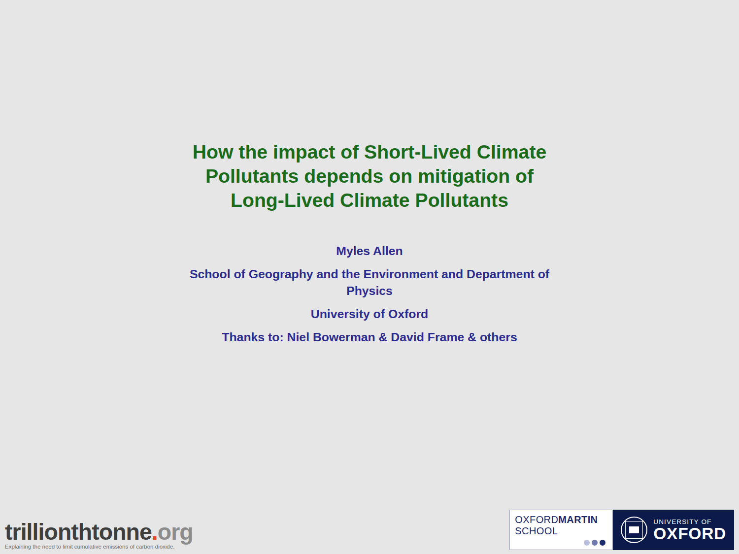How the impact of Short-Lived Climate Pollutants depends on mitigation of Long-Lived Climate Pollutants
Myles Allen
School of Geography and the Environment and Department of Physics
University of Oxford
Thanks to: Niel Bowerman & David Frame & others
trillionthtonne. org
Explaining the need to limit cumulative emissions of carbon dioxide.
OXFORDMARTIN
SCHOOL
UNIVERSITY OF
OXFORD